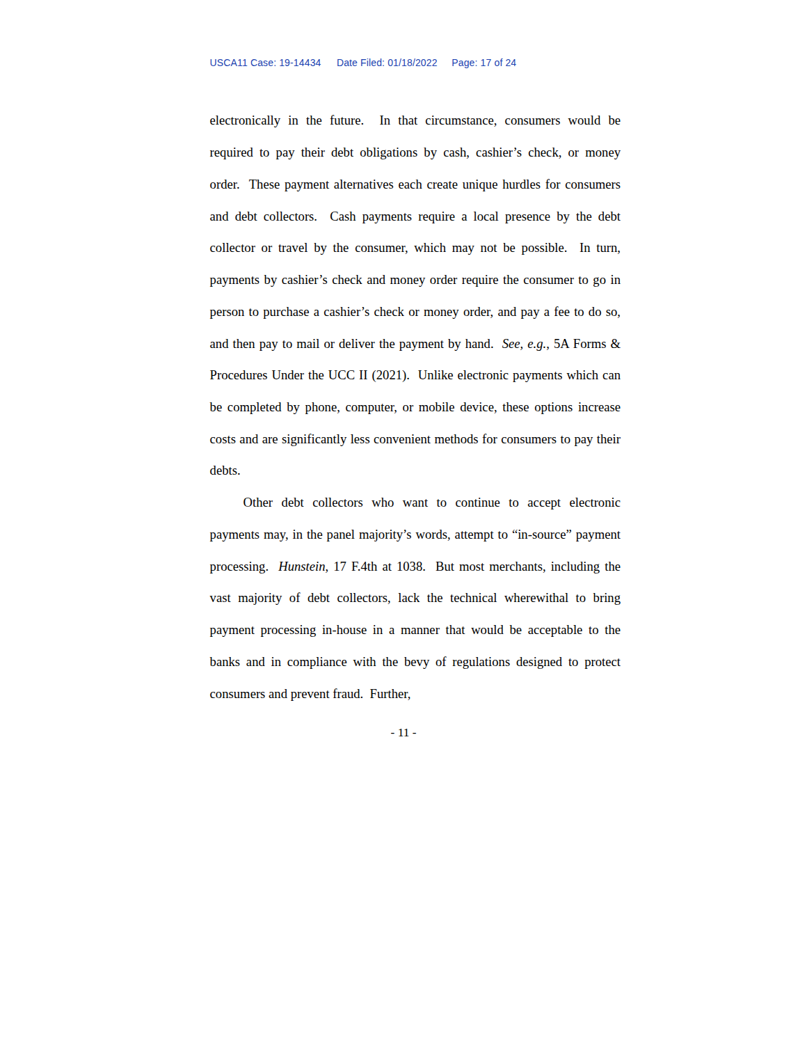USCA11 Case: 19-14434 Date Filed: 01/18/2022 Page: 17 of 24
electronically in the future. In that circumstance, consumers would be required to pay their debt obligations by cash, cashier’s check, or money order. These payment alternatives each create unique hurdles for consumers and debt collectors. Cash payments require a local presence by the debt collector or travel by the consumer, which may not be possible. In turn, payments by cashier’s check and money order require the consumer to go in person to purchase a cashier’s check or money order, and pay a fee to do so, and then pay to mail or deliver the payment by hand. See, e.g., 5A Forms & Procedures Under the UCC II (2021). Unlike electronic payments which can be completed by phone, computer, or mobile device, these options increase costs and are significantly less convenient methods for consumers to pay their debts.
Other debt collectors who want to continue to accept electronic payments may, in the panel majority’s words, attempt to “in-source” payment processing. Hunstein, 17 F.4th at 1038. But most merchants, including the vast majority of debt collectors, lack the technical wherewithal to bring payment processing in-house in a manner that would be acceptable to the banks and in compliance with the bevy of regulations designed to protect consumers and prevent fraud. Further,
- 11 -